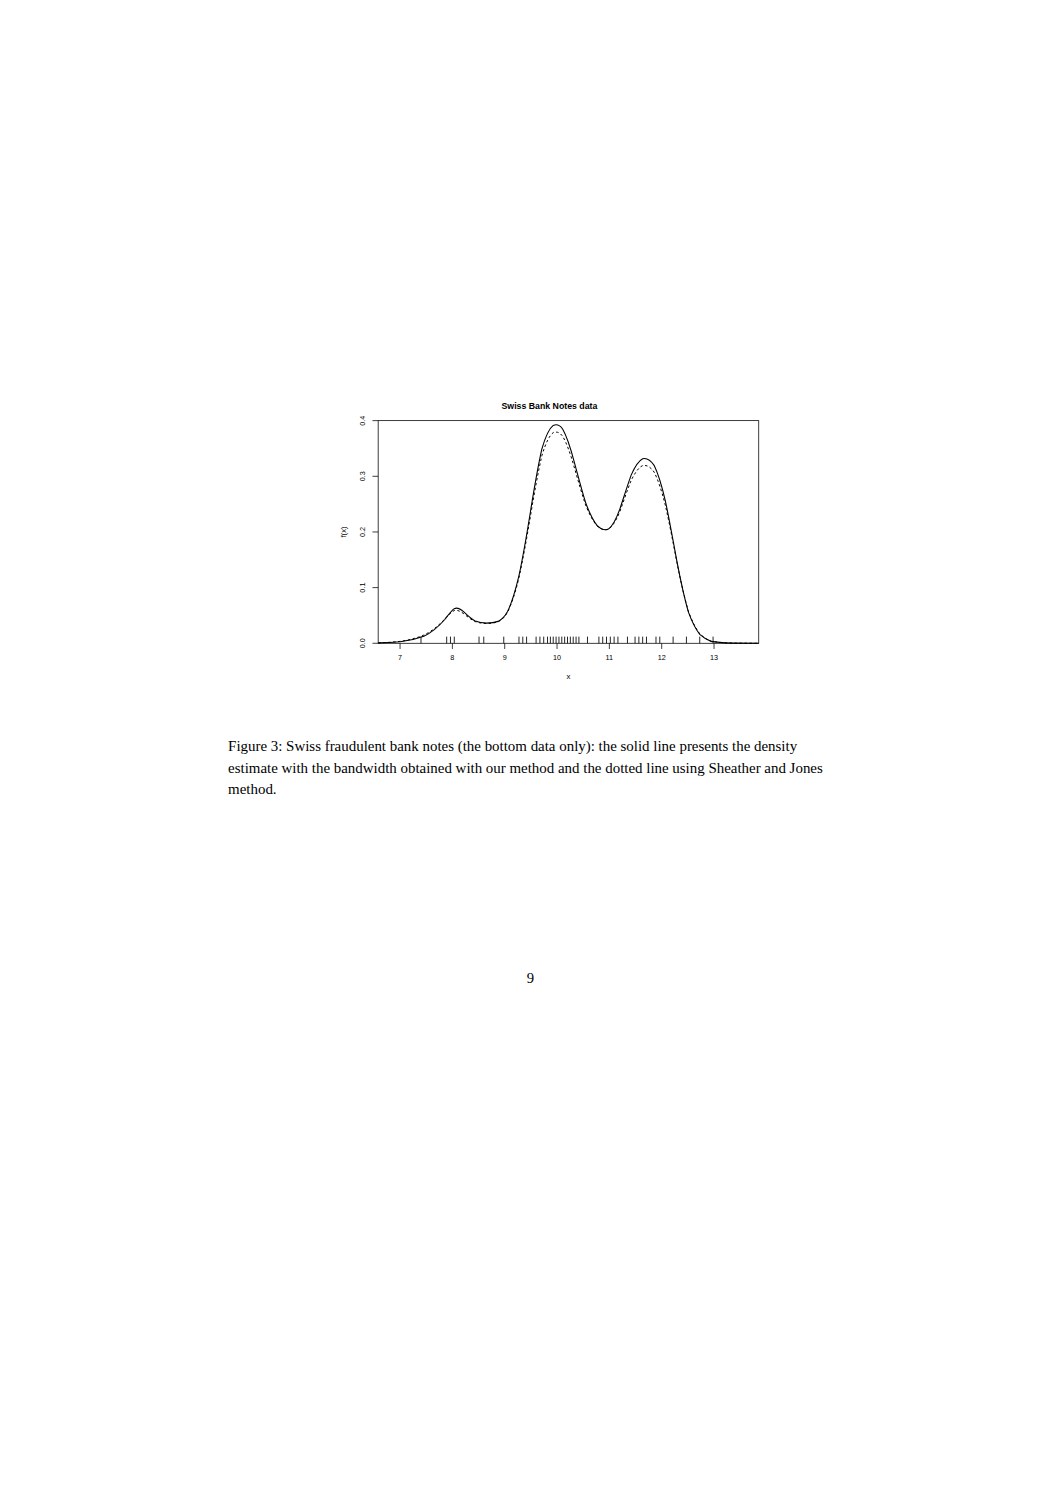Swiss Bank Notes data Two overlaid kernel density estimates with three modes near 8.1, 10.2 and 11.5; a rug of data points along the horizontal axis. Swiss Bank Notes data 0.0 0.1 0.2 0.3 0.4 f(x) 7 8 9 10 11 12 13 x
Figure 3: Swiss fraudulent bank notes (the bottom data only): the solid line presents the density estimate with the bandwidth obtained with our method and the dotted line using Sheather and Jones method.
9